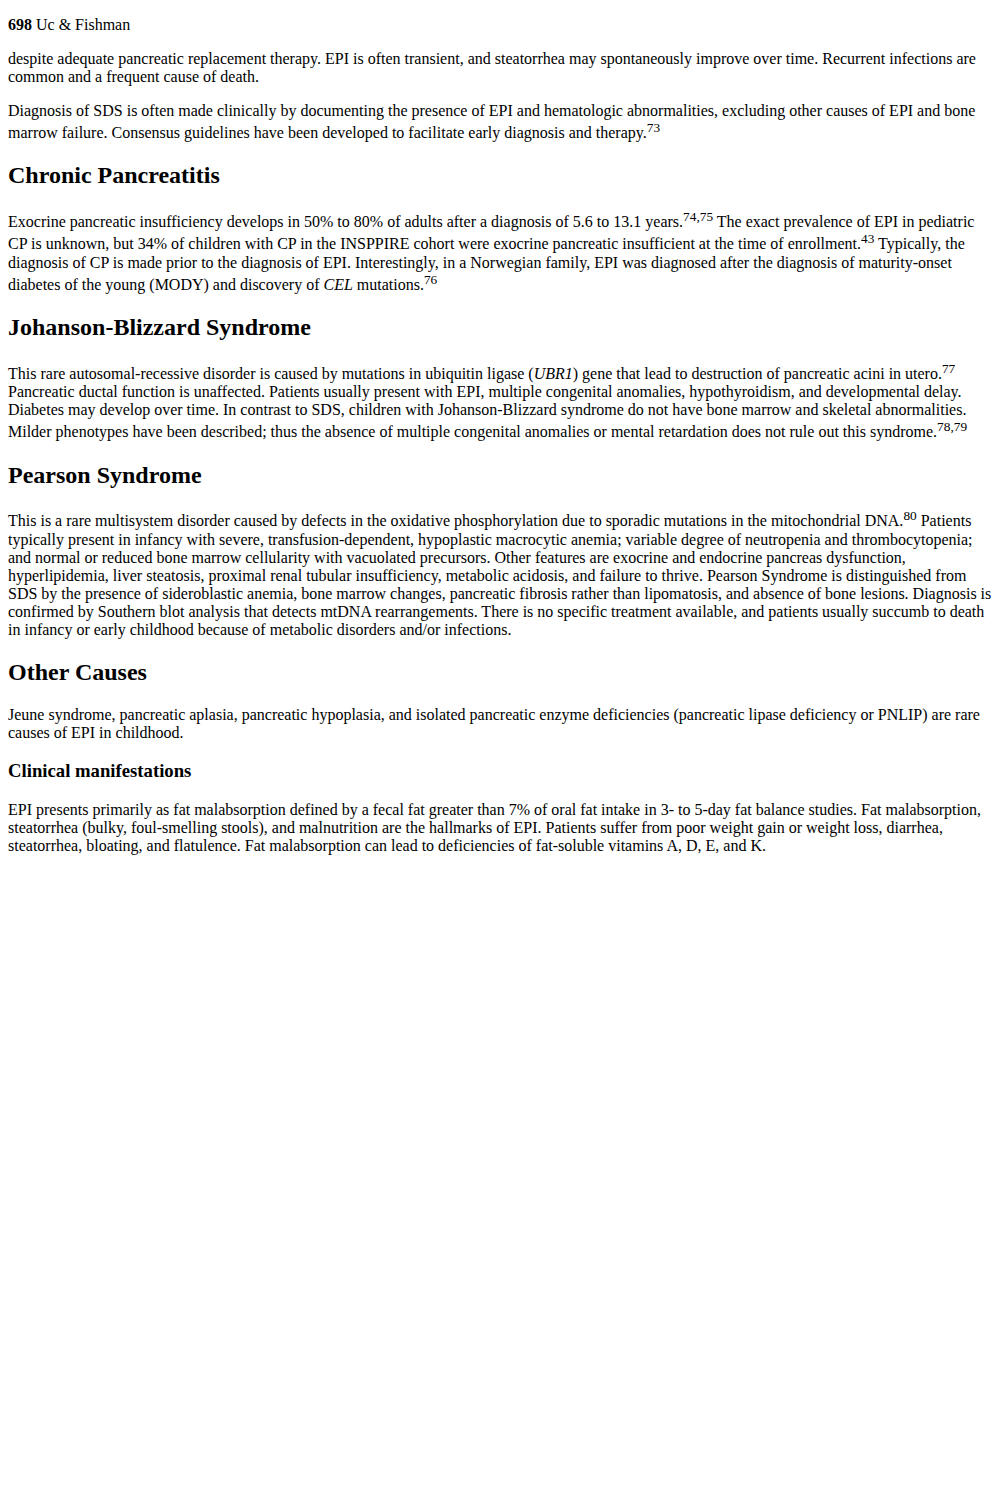698 Uc & Fishman
despite adequate pancreatic replacement therapy. EPI is often transient, and steatorrhea may spontaneously improve over time. Recurrent infections are common and a frequent cause of death.
Diagnosis of SDS is often made clinically by documenting the presence of EPI and hematologic abnormalities, excluding other causes of EPI and bone marrow failure. Consensus guidelines have been developed to facilitate early diagnosis and therapy.73
Chronic Pancreatitis
Exocrine pancreatic insufficiency develops in 50% to 80% of adults after a diagnosis of 5.6 to 13.1 years.74,75 The exact prevalence of EPI in pediatric CP is unknown, but 34% of children with CP in the INSPPIRE cohort were exocrine pancreatic insufficient at the time of enrollment.43 Typically, the diagnosis of CP is made prior to the diagnosis of EPI. Interestingly, in a Norwegian family, EPI was diagnosed after the diagnosis of maturity-onset diabetes of the young (MODY) and discovery of CEL mutations.76
Johanson-Blizzard Syndrome
This rare autosomal-recessive disorder is caused by mutations in ubiquitin ligase (UBR1) gene that lead to destruction of pancreatic acini in utero.77 Pancreatic ductal function is unaffected. Patients usually present with EPI, multiple congenital anomalies, hypothyroidism, and developmental delay. Diabetes may develop over time. In contrast to SDS, children with Johanson-Blizzard syndrome do not have bone marrow and skeletal abnormalities. Milder phenotypes have been described; thus the absence of multiple congenital anomalies or mental retardation does not rule out this syndrome.78,79
Pearson Syndrome
This is a rare multisystem disorder caused by defects in the oxidative phosphorylation due to sporadic mutations in the mitochondrial DNA.80 Patients typically present in infancy with severe, transfusion-dependent, hypoplastic macrocytic anemia; variable degree of neutropenia and thrombocytopenia; and normal or reduced bone marrow cellularity with vacuolated precursors. Other features are exocrine and endocrine pancreas dysfunction, hyperlipidemia, liver steatosis, proximal renal tubular insufficiency, metabolic acidosis, and failure to thrive. Pearson Syndrome is distinguished from SDS by the presence of sideroblastic anemia, bone marrow changes, pancreatic fibrosis rather than lipomatosis, and absence of bone lesions. Diagnosis is confirmed by Southern blot analysis that detects mtDNA rearrangements. There is no specific treatment available, and patients usually succumb to death in infancy or early childhood because of metabolic disorders and/or infections.
Other Causes
Jeune syndrome, pancreatic aplasia, pancreatic hypoplasia, and isolated pancreatic enzyme deficiencies (pancreatic lipase deficiency or PNLIP) are rare causes of EPI in childhood.
Clinical manifestations
EPI presents primarily as fat malabsorption defined by a fecal fat greater than 7% of oral fat intake in 3- to 5-day fat balance studies. Fat malabsorption, steatorrhea (bulky, foul-smelling stools), and malnutrition are the hallmarks of EPI. Patients suffer from poor weight gain or weight loss, diarrhea, steatorrhea, bloating, and flatulence. Fat malabsorption can lead to deficiencies of fat-soluble vitamins A, D, E, and K.